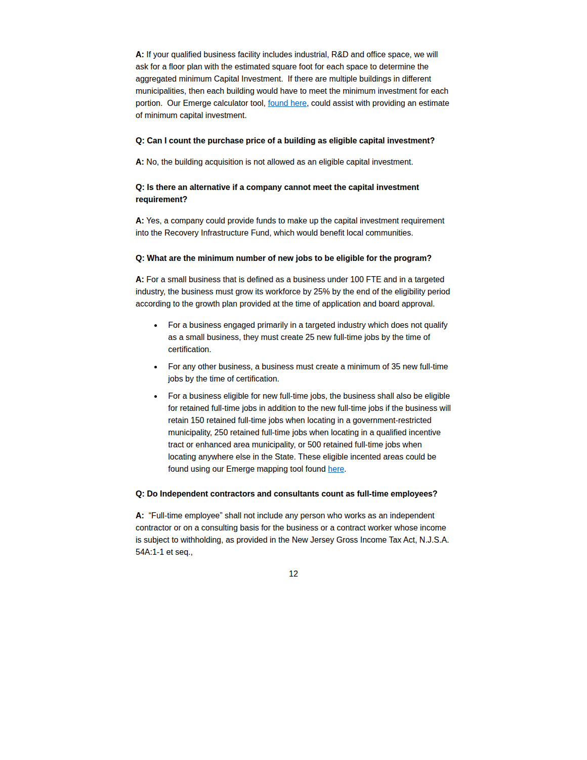A: If your qualified business facility includes industrial, R&D and office space, we will ask for a floor plan with the estimated square foot for each space to determine the aggregated minimum Capital Investment. If there are multiple buildings in different municipalities, then each building would have to meet the minimum investment for each portion. Our Emerge calculator tool, found here, could assist with providing an estimate of minimum capital investment.
Q: Can I count the purchase price of a building as eligible capital investment?
A: No, the building acquisition is not allowed as an eligible capital investment.
Q: Is there an alternative if a company cannot meet the capital investment requirement?
A: Yes, a company could provide funds to make up the capital investment requirement into the Recovery Infrastructure Fund, which would benefit local communities.
Q: What are the minimum number of new jobs to be eligible for the program?
A: For a small business that is defined as a business under 100 FTE and in a targeted industry, the business must grow its workforce by 25% by the end of the eligibility period according to the growth plan provided at the time of application and board approval.
For a business engaged primarily in a targeted industry which does not qualify as a small business, they must create 25 new full-time jobs by the time of certification.
For any other business, a business must create a minimum of 35 new full-time jobs by the time of certification.
For a business eligible for new full-time jobs, the business shall also be eligible for retained full-time jobs in addition to the new full-time jobs if the business will retain 150 retained full-time jobs when locating in a government-restricted municipality, 250 retained full-time jobs when locating in a qualified incentive tract or enhanced area municipality, or 500 retained full-time jobs when locating anywhere else in the State. These eligible incented areas could be found using our Emerge mapping tool found here.
Q: Do Independent contractors and consultants count as full-time employees?
A: “Full-time employee” shall not include any person who works as an independent contractor or on a consulting basis for the business or a contract worker whose income is subject to withholding, as provided in the New Jersey Gross Income Tax Act, N.J.S.A. 54A:1-1 et seq.,
12